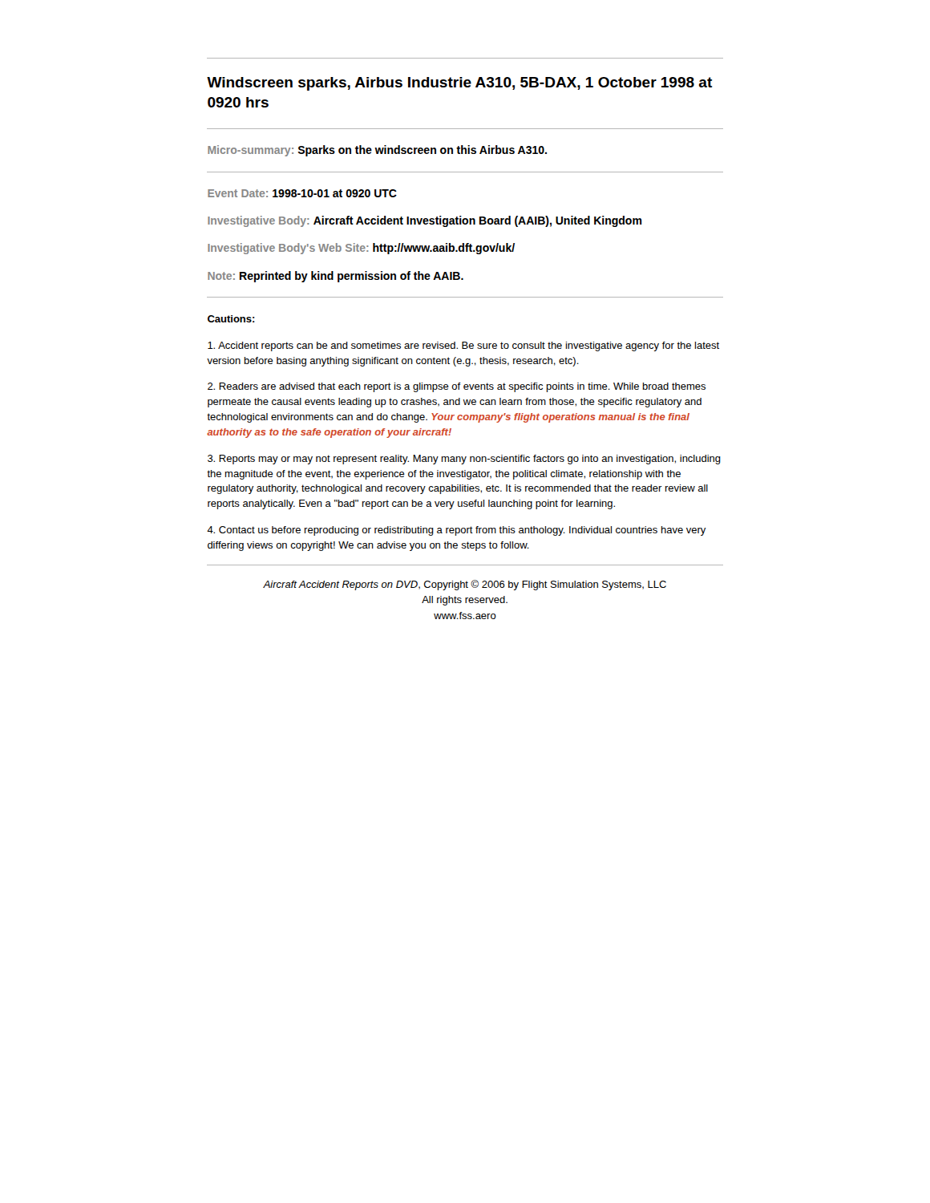Windscreen sparks, Airbus Industrie A310, 5B-DAX, 1 October 1998 at 0920 hrs
Micro-summary: Sparks on the windscreen on this Airbus A310.
Event Date: 1998-10-01 at 0920 UTC
Investigative Body: Aircraft Accident Investigation Board (AAIB), United Kingdom
Investigative Body's Web Site: http://www.aaib.dft.gov/uk/
Note: Reprinted by kind permission of the AAIB.
Cautions:
1. Accident reports can be and sometimes are revised. Be sure to consult the investigative agency for the latest version before basing anything significant on content (e.g., thesis, research, etc).
2. Readers are advised that each report is a glimpse of events at specific points in time. While broad themes permeate the causal events leading up to crashes, and we can learn from those, the specific regulatory and technological environments can and do change. Your company's flight operations manual is the final authority as to the safe operation of your aircraft!
3. Reports may or may not represent reality. Many many non-scientific factors go into an investigation, including the magnitude of the event, the experience of the investigator, the political climate, relationship with the regulatory authority, technological and recovery capabilities, etc. It is recommended that the reader review all reports analytically. Even a "bad" report can be a very useful launching point for learning.
4. Contact us before reproducing or redistributing a report from this anthology. Individual countries have very differing views on copyright! We can advise you on the steps to follow.
Aircraft Accident Reports on DVD, Copyright © 2006 by Flight Simulation Systems, LLC
All rights reserved.
www.fss.aero